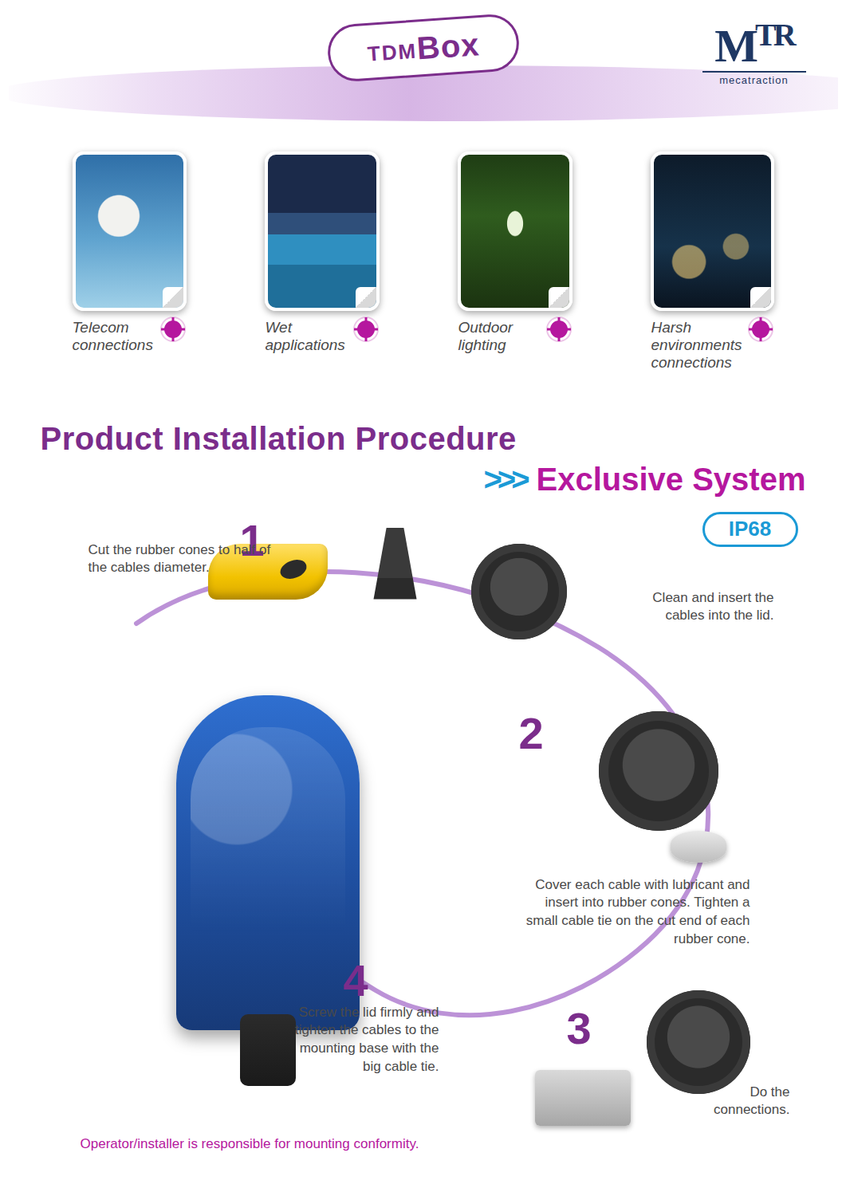TDMBox
MTR
mecatraction
Telecom
connections
Wet
applications
Outdoor
lighting
Harsh
environments
connections
Product Installation Procedure
>>>Exclusive System
IP68
1
2
3
4
Cut the rubber cones to half of the cables diameter.
Clean and insert the cables into the lid.
Cover each cable with lubricant and insert into rubber cones. Tighten a small cable tie on the cut end of each rubber cone.
Do the connections.
Screw the lid firmly and tighten the cables to the mounting base with the big cable tie.
Operator/installer is responsible for mounting conformity.